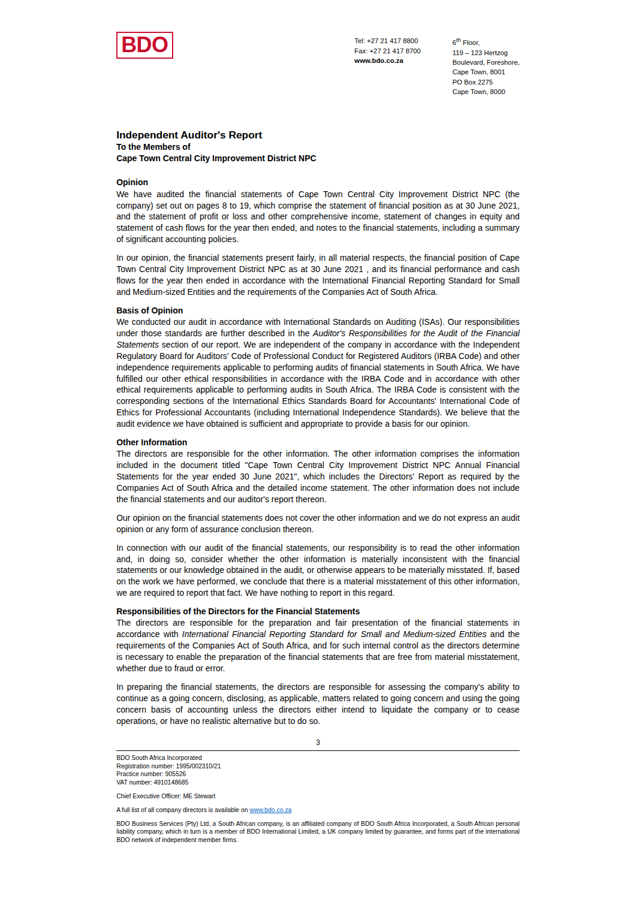BDO
Tel: +27 21 417 8800
Fax: +27 21 417 8700
www.bdo.co.za
6th Floor,
119 – 123 Hertzog
Boulevard, Foreshore,
Cape Town, 8001
PO Box 2275
Cape Town, 8000
Independent Auditor's Report
To the Members of
Cape Town Central City Improvement District NPC
Opinion
We have audited the financial statements of Cape Town Central City Improvement District NPC (the company) set out on pages 8 to 19, which comprise the statement of financial position as at 30 June 2021, and the statement of profit or loss and other comprehensive income, statement of changes in equity and statement of cash flows for the year then ended, and notes to the financial statements, including a summary of significant accounting policies.
In our opinion, the financial statements present fairly, in all material respects, the financial position of Cape Town Central City Improvement District NPC as at 30 June 2021 , and its financial performance and cash flows for the year then ended in accordance with the International Financial Reporting Standard for Small and Medium-sized Entities and the requirements of the Companies Act of South Africa.
Basis of Opinion
We conducted our audit in accordance with International Standards on Auditing (ISAs). Our responsibilities under those standards are further described in the Auditor's Responsibilities for the Audit of the Financial Statements section of our report. We are independent of the company in accordance with the Independent Regulatory Board for Auditors' Code of Professional Conduct for Registered Auditors (IRBA Code) and other independence requirements applicable to performing audits of financial statements in South Africa. We have fulfilled our other ethical responsibilities in accordance with the IRBA Code and in accordance with other ethical requirements applicable to performing audits in South Africa. The IRBA Code is consistent with the corresponding sections of the International Ethics Standards Board for Accountants' International Code of Ethics for Professional Accountants (including International Independence Standards). We believe that the audit evidence we have obtained is sufficient and appropriate to provide a basis for our opinion.
Other Information
The directors are responsible for the other information. The other information comprises the information included in the document titled "Cape Town Central City Improvement District NPC Annual Financial Statements for the year ended 30 June 2021", which includes the Directors' Report as required by the Companies Act of South Africa and the detailed income statement. The other information does not include the financial statements and our auditor's report thereon.
Our opinion on the financial statements does not cover the other information and we do not express an audit opinion or any form of assurance conclusion thereon.
In connection with our audit of the financial statements, our responsibility is to read the other information and, in doing so, consider whether the other information is materially inconsistent with the financial statements or our knowledge obtained in the audit, or otherwise appears to be materially misstated. If, based on the work we have performed, we conclude that there is a material misstatement of this other information, we are required to report that fact. We have nothing to report in this regard.
Responsibilities of the Directors for the Financial Statements
The directors are responsible for the preparation and fair presentation of the financial statements in accordance with International Financial Reporting Standard for Small and Medium-sized Entities and the requirements of the Companies Act of South Africa, and for such internal control as the directors determine is necessary to enable the preparation of the financial statements that are free from material misstatement, whether due to fraud or error.
In preparing the financial statements, the directors are responsible for assessing the company's ability to continue as a going concern, disclosing, as applicable, matters related to going concern and using the going concern basis of accounting unless the directors either intend to liquidate the company or to cease operations, or have no realistic alternative but to do so.
3
BDO South Africa Incorporated
Registration number: 1995/002310/21
Practice number: 905526
VAT number: 4910148685
Chief Executive Officer: ME Stewart
A full list of all company directors is available on www.bdo.co.za
BDO Business Services (Pty) Ltd, a South African company, is an affiliated company of BDO South Africa Incorporated, a South African personal liability company, which in turn is a member of BDO International Limited, a UK company limited by guarantee, and forms part of the international BDO network of independent member firms.